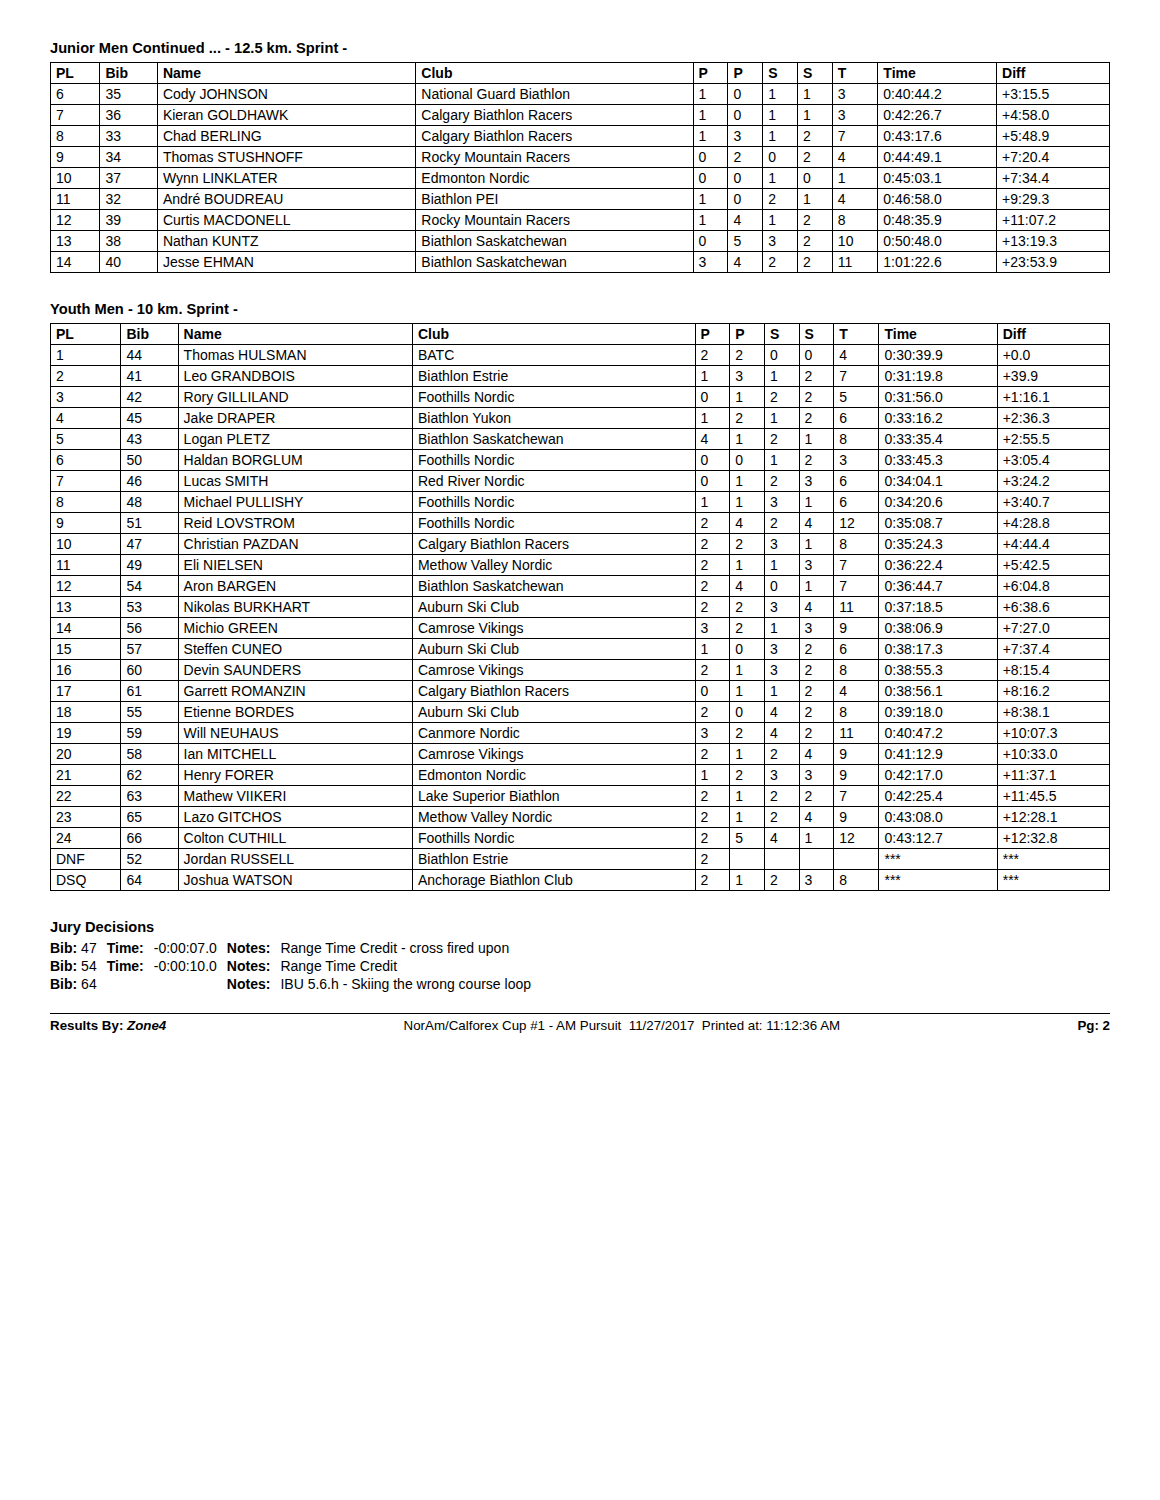Junior Men Continued ... - 12.5 km. Sprint -
| PL | Bib | Name | Club | P | P | S | S | T | Time | Diff |
| --- | --- | --- | --- | --- | --- | --- | --- | --- | --- | --- |
| 6 | 35 | Cody JOHNSON | National Guard Biathlon | 1 | 0 | 1 | 1 | 3 | 0:40:44.2 | +3:15.5 |
| 7 | 36 | Kieran GOLDHAWK | Calgary Biathlon Racers | 1 | 0 | 1 | 1 | 3 | 0:42:26.7 | +4:58.0 |
| 8 | 33 | Chad BERLING | Calgary Biathlon Racers | 1 | 3 | 1 | 2 | 7 | 0:43:17.6 | +5:48.9 |
| 9 | 34 | Thomas STUSHNOFF | Rocky Mountain Racers | 0 | 2 | 0 | 2 | 4 | 0:44:49.1 | +7:20.4 |
| 10 | 37 | Wynn LINKLATER | Edmonton Nordic | 0 | 0 | 1 | 0 | 1 | 0:45:03.1 | +7:34.4 |
| 11 | 32 | André BOUDREAU | Biathlon PEI | 1 | 0 | 2 | 1 | 4 | 0:46:58.0 | +9:29.3 |
| 12 | 39 | Curtis MACDONELL | Rocky Mountain Racers | 1 | 4 | 1 | 2 | 8 | 0:48:35.9 | +11:07.2 |
| 13 | 38 | Nathan KUNTZ | Biathlon Saskatchewan | 0 | 5 | 3 | 2 | 10 | 0:50:48.0 | +13:19.3 |
| 14 | 40 | Jesse EHMAN | Biathlon Saskatchewan | 3 | 4 | 2 | 2 | 11 | 1:01:22.6 | +23:53.9 |
Youth Men - 10 km. Sprint -
| PL | Bib | Name | Club | P | P | S | S | T | Time | Diff |
| --- | --- | --- | --- | --- | --- | --- | --- | --- | --- | --- |
| 1 | 44 | Thomas HULSMAN | BATC | 2 | 2 | 0 | 0 | 4 | 0:30:39.9 | +0.0 |
| 2 | 41 | Leo GRANDBOIS | Biathlon Estrie | 1 | 3 | 1 | 2 | 7 | 0:31:19.8 | +39.9 |
| 3 | 42 | Rory GILLILAND | Foothills Nordic | 0 | 1 | 2 | 2 | 5 | 0:31:56.0 | +1:16.1 |
| 4 | 45 | Jake DRAPER | Biathlon Yukon | 1 | 2 | 1 | 2 | 6 | 0:33:16.2 | +2:36.3 |
| 5 | 43 | Logan PLETZ | Biathlon Saskatchewan | 4 | 1 | 2 | 1 | 8 | 0:33:35.4 | +2:55.5 |
| 6 | 50 | Haldan BORGLUM | Foothills Nordic | 0 | 0 | 1 | 2 | 3 | 0:33:45.3 | +3:05.4 |
| 7 | 46 | Lucas SMITH | Red River Nordic | 0 | 1 | 2 | 3 | 6 | 0:34:04.1 | +3:24.2 |
| 8 | 48 | Michael PULLISHY | Foothills Nordic | 1 | 1 | 3 | 1 | 6 | 0:34:20.6 | +3:40.7 |
| 9 | 51 | Reid LOVSTROM | Foothills Nordic | 2 | 4 | 2 | 4 | 12 | 0:35:08.7 | +4:28.8 |
| 10 | 47 | Christian PAZDAN | Calgary Biathlon Racers | 2 | 2 | 3 | 1 | 8 | 0:35:24.3 | +4:44.4 |
| 11 | 49 | Eli NIELSEN | Methow Valley Nordic | 2 | 1 | 1 | 3 | 7 | 0:36:22.4 | +5:42.5 |
| 12 | 54 | Aron BARGEN | Biathlon Saskatchewan | 2 | 4 | 0 | 1 | 7 | 0:36:44.7 | +6:04.8 |
| 13 | 53 | Nikolas BURKHART | Auburn Ski Club | 2 | 2 | 3 | 4 | 11 | 0:37:18.5 | +6:38.6 |
| 14 | 56 | Michio GREEN | Camrose Vikings | 3 | 2 | 1 | 3 | 9 | 0:38:06.9 | +7:27.0 |
| 15 | 57 | Steffen CUNEO | Auburn Ski Club | 1 | 0 | 3 | 2 | 6 | 0:38:17.3 | +7:37.4 |
| 16 | 60 | Devin SAUNDERS | Camrose Vikings | 2 | 1 | 3 | 2 | 8 | 0:38:55.3 | +8:15.4 |
| 17 | 61 | Garrett ROMANZIN | Calgary Biathlon Racers | 0 | 1 | 1 | 2 | 4 | 0:38:56.1 | +8:16.2 |
| 18 | 55 | Etienne BORDES | Auburn Ski Club | 2 | 0 | 4 | 2 | 8 | 0:39:18.0 | +8:38.1 |
| 19 | 59 | Will NEUHAUS | Canmore Nordic | 3 | 2 | 4 | 2 | 11 | 0:40:47.2 | +10:07.3 |
| 20 | 58 | Ian MITCHELL | Camrose Vikings | 2 | 1 | 2 | 4 | 9 | 0:41:12.9 | +10:33.0 |
| 21 | 62 | Henry FORER | Edmonton Nordic | 1 | 2 | 3 | 3 | 9 | 0:42:17.0 | +11:37.1 |
| 22 | 63 | Mathew VIIKERI | Lake Superior Biathlon | 2 | 1 | 2 | 2 | 7 | 0:42:25.4 | +11:45.5 |
| 23 | 65 | Lazo GITCHOS | Methow Valley Nordic | 2 | 1 | 2 | 4 | 9 | 0:43:08.0 | +12:28.1 |
| 24 | 66 | Colton CUTHILL | Foothills Nordic | 2 | 5 | 4 | 1 | 12 | 0:43:12.7 | +12:32.8 |
| DNF | 52 | Jordan RUSSELL | Biathlon Estrie | 2 | | | | | *** | *** |
| DSQ | 64 | Joshua WATSON | Anchorage Biathlon Club | 2 | 1 | 2 | 3 | 8 | *** | *** |
Jury Decisions
| Bib: 47 | Time: | -0:00:07.0 | Notes: | Range Time Credit - cross fired upon |
| Bib: 54 | Time: | -0:00:10.0 | Notes: | Range Time Credit |
| Bib: 64 | | | Notes: | IBU 5.6.h - Skiing the wrong course loop |
Results By: Zone4
NorAm/Calforex Cup #1 - AM Pursuit 11/27/2017 Printed at: 11:12:36 AM
Pg: 2